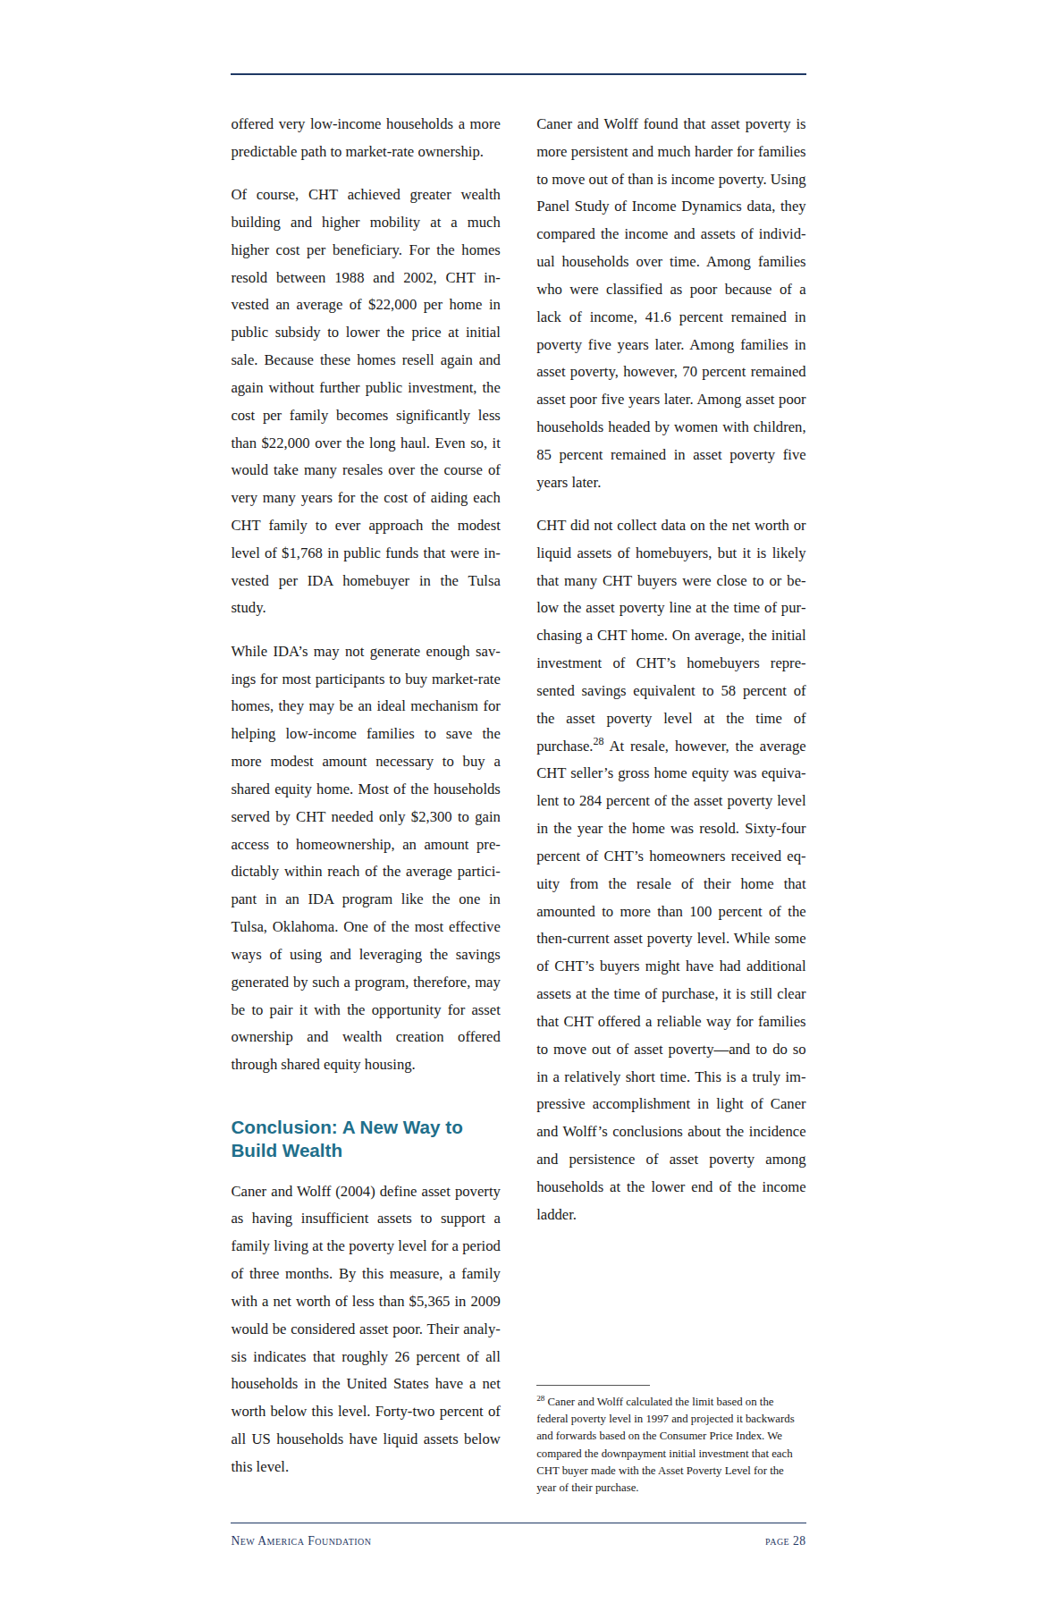offered very low-income households a more predictable path to market-rate ownership.
Of course, CHT achieved greater wealth building and higher mobility at a much higher cost per beneficiary. For the homes resold between 1988 and 2002, CHT invested an average of $22,000 per home in public subsidy to lower the price at initial sale. Because these homes resell again and again without further public investment, the cost per family becomes significantly less than $22,000 over the long haul. Even so, it would take many resales over the course of very many years for the cost of aiding each CHT family to ever approach the modest level of $1,768 in public funds that were invested per IDA homebuyer in the Tulsa study.
While IDA’s may not generate enough savings for most participants to buy market-rate homes, they may be an ideal mechanism for helping low-income families to save the more modest amount necessary to buy a shared equity home. Most of the households served by CHT needed only $2,300 to gain access to homeownership, an amount predictably within reach of the average participant in an IDA program like the one in Tulsa, Oklahoma. One of the most effective ways of using and leveraging the savings generated by such a program, therefore, may be to pair it with the opportunity for asset ownership and wealth creation offered through shared equity housing.
Conclusion: A New Way to Build Wealth
Caner and Wolff (2004) define asset poverty as having insufficient assets to support a family living at the poverty level for a period of three months. By this measure, a family with a net worth of less than $5,365 in 2009 would be considered asset poor. Their analysis indicates that roughly 26 percent of all households in the United States have a net worth below this level. Forty-two percent of all US households have liquid assets below this level.
Caner and Wolff found that asset poverty is more persistent and much harder for families to move out of than is income poverty. Using Panel Study of Income Dynamics data, they compared the income and assets of individual households over time. Among families who were classified as poor because of a lack of income, 41.6 percent remained in poverty five years later. Among families in asset poverty, however, 70 percent remained asset poor five years later. Among asset poor households headed by women with children, 85 percent remained in asset poverty five years later.
CHT did not collect data on the net worth or liquid assets of homebuyers, but it is likely that many CHT buyers were close to or below the asset poverty line at the time of purchasing a CHT home. On average, the initial investment of CHT’s homebuyers represented savings equivalent to 58 percent of the asset poverty level at the time of purchase.28 At resale, however, the average CHT seller’s gross home equity was equivalent to 284 percent of the asset poverty level in the year the home was resold. Sixty-four percent of CHT’s homeowners received equity from the resale of their home that amounted to more than 100 percent of the then-current asset poverty level. While some of CHT’s buyers might have had additional assets at the time of purchase, it is still clear that CHT offered a reliable way for families to move out of asset poverty—and to do so in a relatively short time. This is a truly impressive accomplishment in light of Caner and Wolff’s conclusions about the incidence and persistence of asset poverty among households at the lower end of the income ladder.
28 Caner and Wolff calculated the limit based on the federal poverty level in 1997 and projected it backwards and forwards based on the Consumer Price Index. We compared the downpayment initial investment that each CHT buyer made with the Asset Poverty Level for the year of their purchase.
New America Foundation
page 28